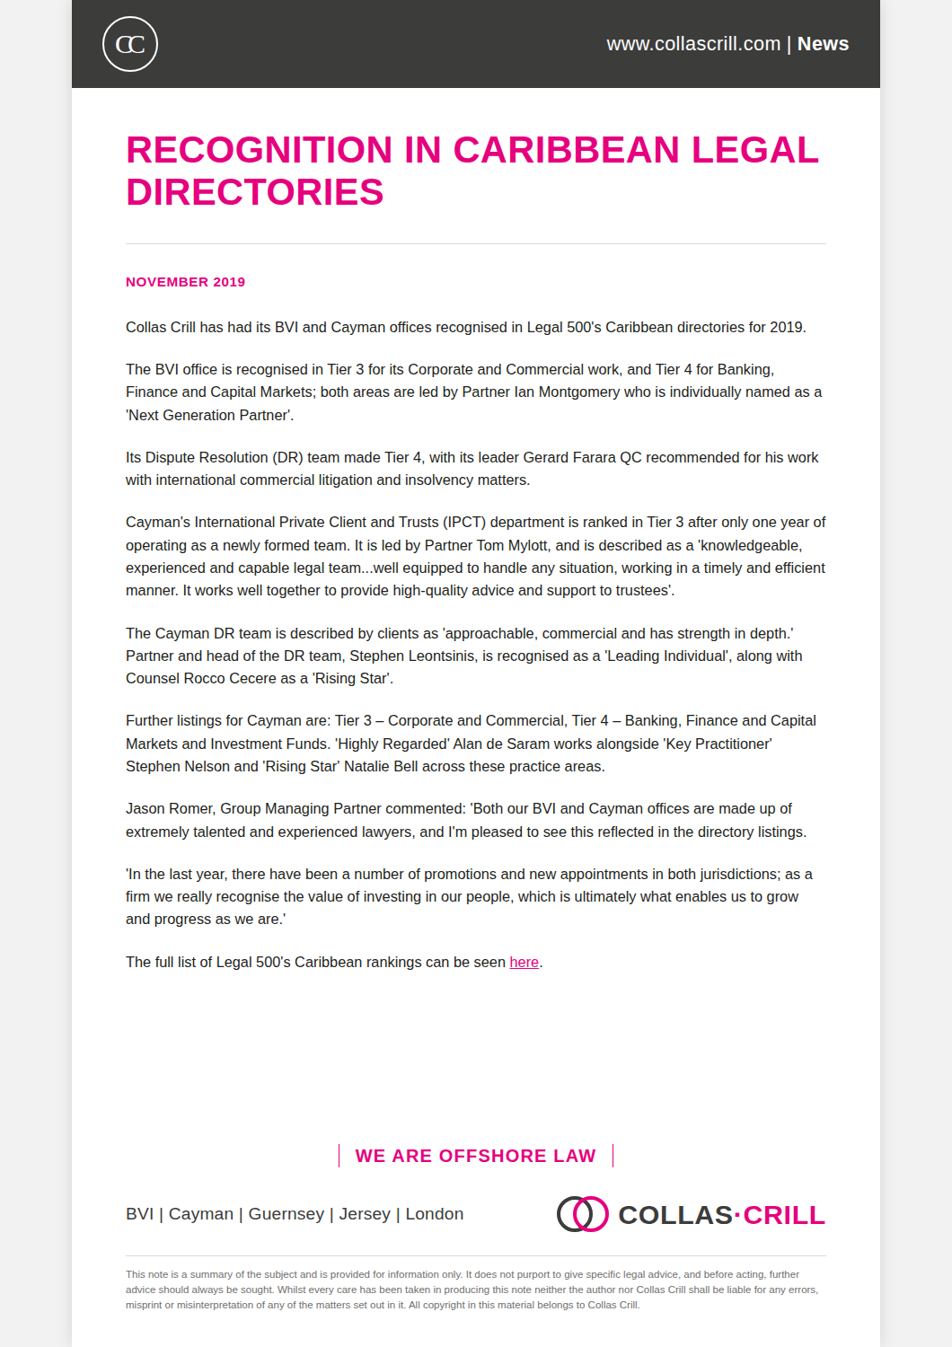CC
www.collascrill.com|News
Recognition in Caribbean Legal Directories
NOVEMBER 2019
Collas Crill has had its BVI and Cayman offices recognised in Legal 500's Caribbean directories for 2019.
The BVI office is recognised in Tier 3 for its Corporate and Commercial work, and Tier 4 for Banking, Finance and Capital Markets; both areas are led by Partner Ian Montgomery who is individually named as a 'Next Generation Partner'.
Its Dispute Resolution (DR) team made Tier 4, with its leader Gerard Farara QC recommended for his work with international commercial litigation and insolvency matters.
Cayman's International Private Client and Trusts (IPCT) department is ranked in Tier 3 after only one year of operating as a newly formed team. It is led by Partner Tom Mylott, and is described as a 'knowledgeable, experienced and capable legal team...well equipped to handle any situation, working in a timely and efficient manner. It works well together to provide high-quality advice and support to trustees'.
The Cayman DR team is described by clients as 'approachable, commercial and has strength in depth.' Partner and head of the DR team, Stephen Leontsinis, is recognised as a 'Leading Individual', along with Counsel Rocco Cecere as a 'Rising Star'.
Further listings for Cayman are: Tier 3 – Corporate and Commercial, Tier 4 – Banking, Finance and Capital Markets and Investment Funds. 'Highly Regarded' Alan de Saram works alongside 'Key Practitioner' Stephen Nelson and 'Rising Star' Natalie Bell across these practice areas.
Jason Romer, Group Managing Partner commented: 'Both our BVI and Cayman offices are made up of extremely talented and experienced lawyers, and I'm pleased to see this reflected in the directory listings.
'In the last year, there have been a number of promotions and new appointments in both jurisdictions; as a firm we really recognise the value of investing in our people, which is ultimately what enables us to grow and progress as we are.'
The full list of Legal 500's Caribbean rankings can be seen here.
We are offshore law
BVI | Cayman | Guernsey | Jersey | London
COLLAS·CRILL
This note is a summary of the subject and is provided for information only. It does not purport to give specific legal advice, and before acting, further advice should always be sought. Whilst every care has been taken in producing this note neither the author nor Collas Crill shall be liable for any errors, misprint or misinterpretation of any of the matters set out in it. All copyright in this material belongs to Collas Crill.